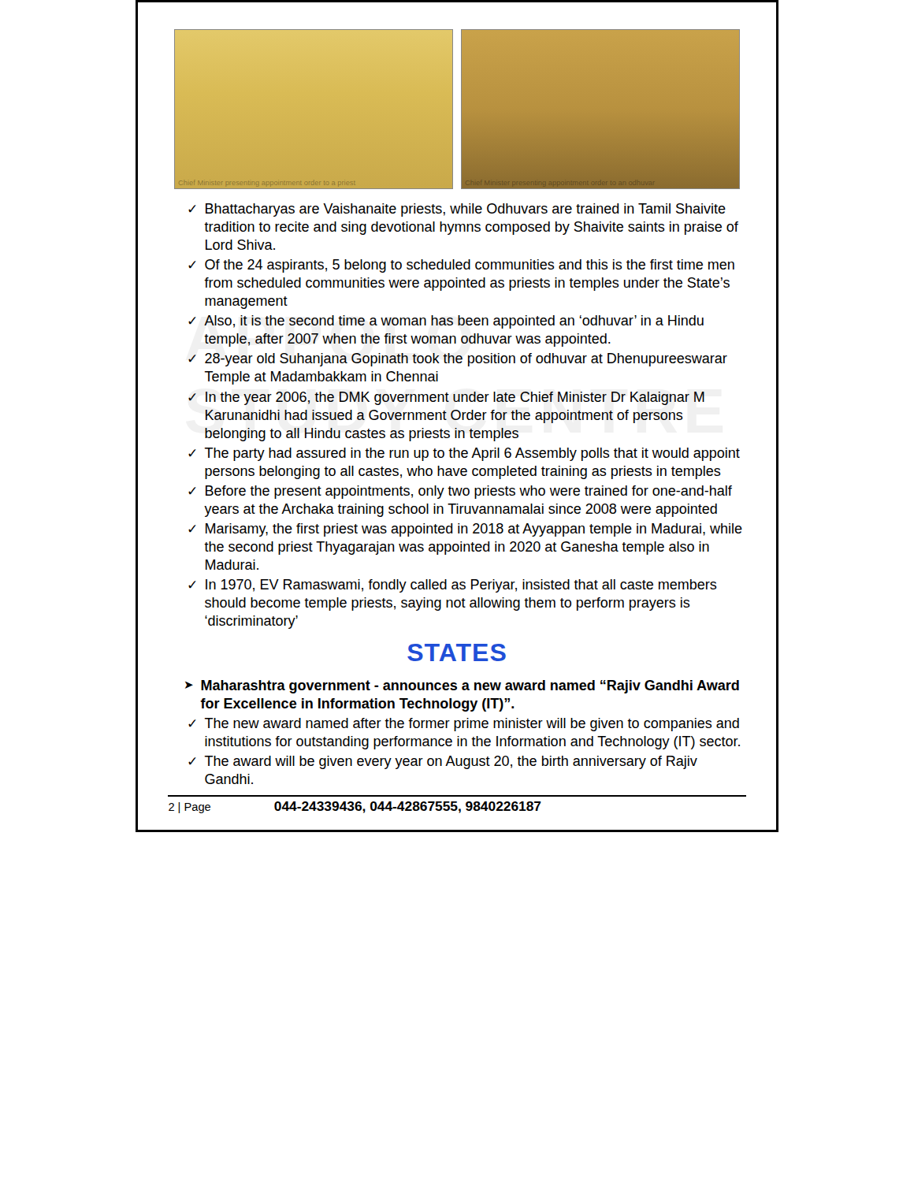APPOLO
STUDY CENTRE
Chief Minister presenting appointment order to a priest
Chief Minister presenting appointment order to an odhuvar
Bhattacharyas are Vaishanaite priests, while Odhuvars are trained in Tamil Shaivite tradition to recite and sing devotional hymns composed by Shaivite saints in praise of Lord Shiva.
Of the 24 aspirants, 5 belong to scheduled communities and this is the first time men from scheduled communities were appointed as priests in temples under the State’s management
Also, it is the second time a woman has been appointed an ‘odhuvar’ in a Hindu temple, after 2007 when the first woman odhuvar was appointed.
28-year old Suhanjana Gopinath took the position of odhuvar at Dhenupureeswarar Temple at Madambakkam in Chennai
In the year 2006, the DMK government under late Chief Minister Dr Kalaignar M Karunanidhi had issued a Government Order for the appointment of persons belonging to all Hindu castes as priests in temples
The party had assured in the run up to the April 6 Assembly polls that it would appoint persons belonging to all castes, who have completed training as priests in temples
Before the present appointments, only two priests who were trained for one-and-half years at the Archaka training school in Tiruvannamalai since 2008 were appointed
Marisamy, the first priest was appointed in 2018 at Ayyappan temple in Madurai, while the second priest Thyagarajan was appointed in 2020 at Ganesha temple also in Madurai.
In 1970, EV Ramaswami, fondly called as Periyar, insisted that all caste members should become temple priests, saying not allowing them to perform prayers is ‘discriminatory’
STATES
Maharashtra government - announces a new award named “Rajiv Gandhi Award for Excellence in Information Technology (IT)”.
The new award named after the former prime minister will be given to companies and institutions for outstanding performance in the Information and Technology (IT) sector.
The award will be given every year on August 20, the birth anniversary of Rajiv Gandhi.
2 | Page
044-24339436, 044-42867555, 9840226187